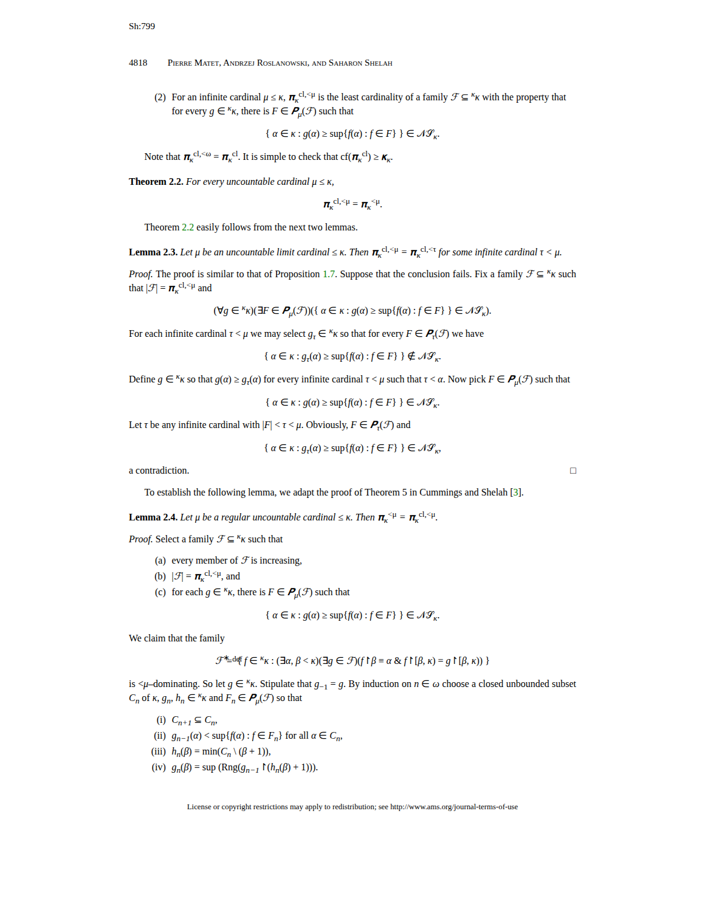Sh:799
4818 Pierre Matet, Andrzej Roslanowski, and Saharon Shelah
(2) For an infinite cardinal μ ≤ κ, 𝛑κcl,<μ is the least cardinality of a family ℱ ⊆ κκ with the property that for every g ∈ κκ, there is F ∈ 𝑷μ(ℱ) such that
{ α ∈ κ : g(α) ≥ sup{f(α) : f ∈ F} } ∈ 𝒩𝒮κ.
Note that 𝛑κcl,<ω = 𝛑κcl. It is simple to check that cf(𝛑κcl) ≥ 𝛋κ.
Theorem 2.2. For every uncountable cardinal μ ≤ κ,
𝛑κcl,<μ = 𝛑κ<μ.
Theorem 2.2 easily follows from the next two lemmas.
Lemma 2.3. Let μ be an uncountable limit cardinal ≤ κ. Then 𝛑κcl,<μ = 𝛑κcl,<τ for some infinite cardinal τ < μ.
Proof. The proof is similar to that of Proposition 1.7. Suppose that the conclusion fails. Fix a family ℱ ⊆ κκ such that |ℱ| = 𝛑κcl,<μ and
(∀g ∈ κκ)(∃F ∈ 𝑷μ(ℱ))({ α ∈ κ : g(α) ≥ sup{f(α) : f ∈ F} } ∈ 𝒩𝒮κ).
For each infinite cardinal τ < μ we may select gτ ∈ κκ so that for every F ∈ 𝑷τ(ℱ) we have
{ α ∈ κ : gτ(α) ≥ sup{f(α) : f ∈ F} } ∉ 𝒩𝒮κ.
Define g ∈ κκ so that g(α) ≥ gτ(α) for every infinite cardinal τ < μ such that τ < α. Now pick F ∈ 𝑷μ(ℱ) such that
{ α ∈ κ : g(α) ≥ sup{f(α) : f ∈ F} } ∈ 𝒩𝒮κ.
Let τ be any infinite cardinal with |F| < τ < μ. Obviously, F ∈ 𝑷τ(ℱ) and
{ α ∈ κ : gτ(α) ≥ sup{f(α) : f ∈ F} } ∈ 𝒩𝒮κ,
a contradiction. □
To establish the following lemma, we adapt the proof of Theorem 5 in Cummings and Shelah [3].
Lemma 2.4. Let μ be a regular uncountable cardinal ≤ κ. Then 𝛑κ<μ = 𝛑κcl,<μ.
Proof. Select a family ℱ ⊆ κκ such that
(a) every member of ℱ is increasing,
(b)|ℱ| = 𝛑κcl,<μ, and
(c) for each g ∈ κκ, there is F ∈ 𝑷μ(ℱ) such that
{ α ∈ κ : g(α) ≥ sup{f(α) : f ∈ F} } ∈ 𝒩𝒮κ.
We claim that the family
ℱ∗ def= { f ∈ κκ : (∃α, β < κ)(∃g ∈ ℱ)(f↾β ≡ α & f↾[β, κ) = g↾[β, κ)) }
is <μ–dominating. So let g ∈ κκ. Stipulate that g−1 = g. By induction on n ∈ ω choose a closed unbounded subset Cn of κ, gn, hn ∈ κκ and Fn ∈ 𝑷μ(ℱ) so that
(i) Cn+1 ⊆ Cn,
(ii) gn−1(α) < sup{f(α) : f ∈ Fn} for all α ∈ Cn,
(iii) hn(β) = min(Cn \ (β + 1)),
(iv) gn(β) = sup (Rng(gn−1↾(hn(β) + 1))).
License or copyright restrictions may apply to redistribution; see http://www.ams.org/journal-terms-of-use